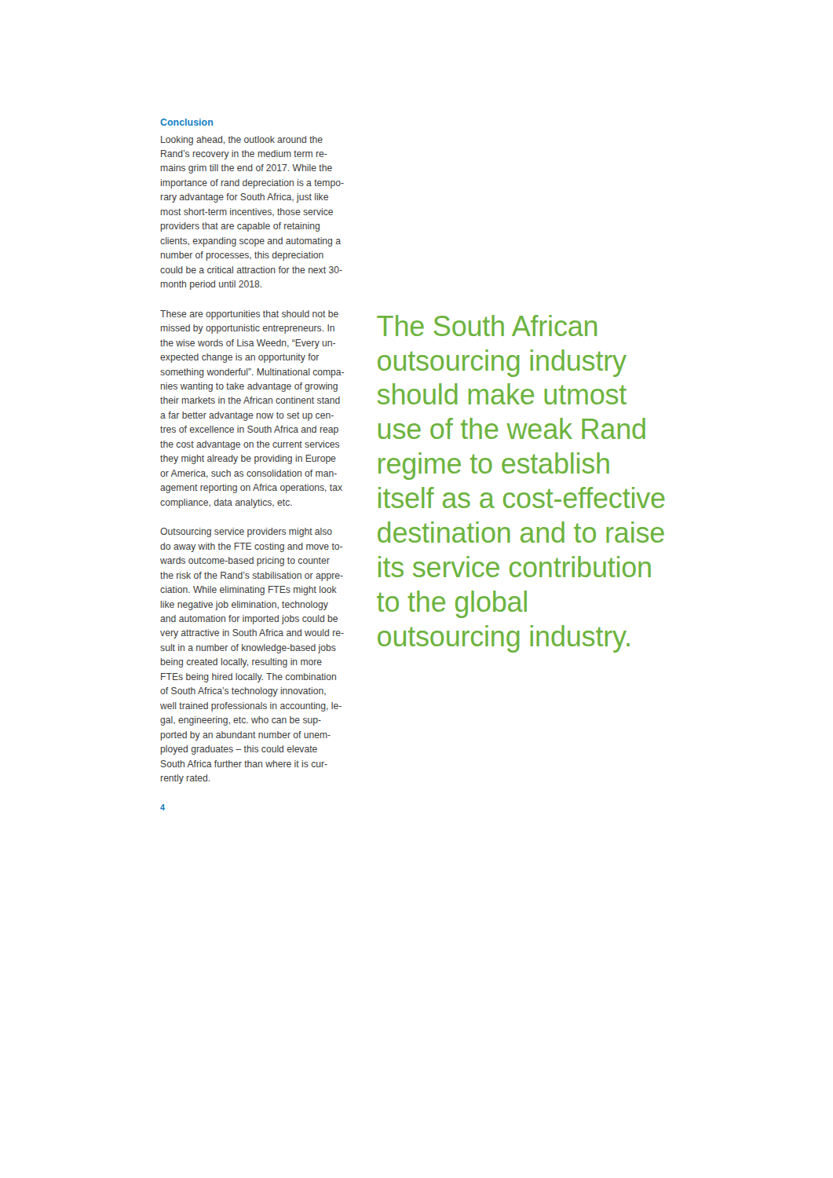Conclusion
Looking ahead, the outlook around the Rand’s recovery in the medium term remains grim till the end of 2017. While the importance of rand depreciation is a temporary advantage for South Africa, just like most short-term incentives, those service providers that are capable of retaining clients, expanding scope and automating a number of processes, this depreciation could be a critical attraction for the next 30-month period until 2018.
These are opportunities that should not be missed by opportunistic entrepreneurs. In the wise words of Lisa Weedn, “Every unexpected change is an opportunity for something wonderful”. Multinational companies wanting to take advantage of growing their markets in the African continent stand a far better advantage now to set up centres of excellence in South Africa and reap the cost advantage on the current services they might already be providing in Europe or America, such as consolidation of management reporting on Africa operations, tax compliance, data analytics, etc.
Outsourcing service providers might also do away with the FTE costing and move towards outcome-based pricing to counter the risk of the Rand’s stabilisation or appreciation. While eliminating FTEs might look like negative job elimination, technology and automation for imported jobs could be very attractive in South Africa and would result in a number of knowledge-based jobs being created locally, resulting in more FTEs being hired locally. The combination of South Africa’s technology innovation, well trained professionals in accounting, legal, engineering, etc. who can be supported by an abundant number of unemployed graduates – this could elevate South Africa further than where it is currently rated.
The South African outsourcing industry should make utmost use of the weak Rand regime to establish itself as a cost-effective destination and to raise its service contribution to the global outsourcing industry.
4